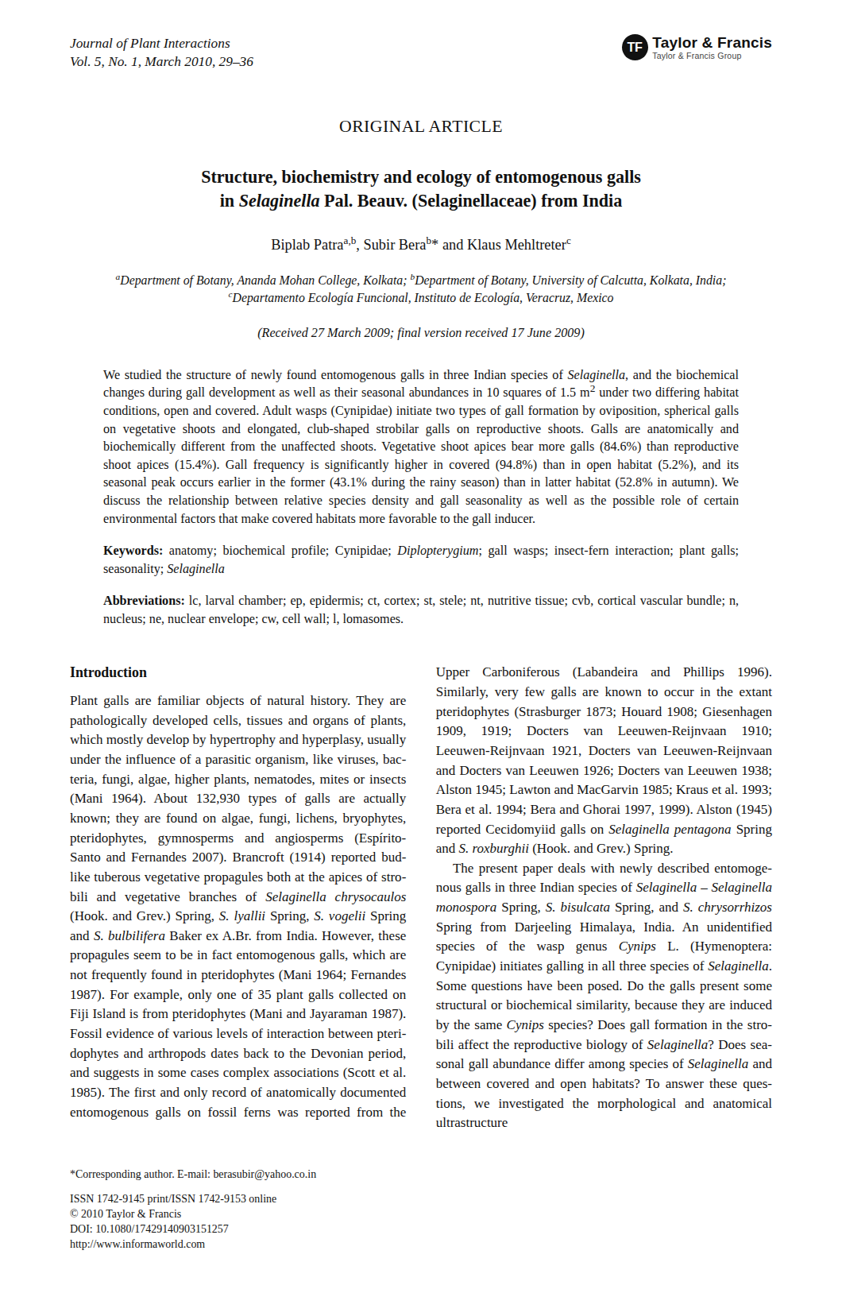Journal of Plant Interactions
Vol. 5, No. 1, March 2010, 29–36
TF Taylor & Francis Taylor & Francis Group
ORIGINAL ARTICLE
Structure, biochemistry and ecology of entomogenous galls
in Selaginella Pal. Beauv. (Selaginellaceae) from India
Biplab Patraa,b, Subir Berab* and Klaus Mehltreterc
aDepartment of Botany, Ananda Mohan College, Kolkata; bDepartment of Botany, University of Calcutta, Kolkata, India;
cDepartamento Ecología Funcional, Instituto de Ecología, Veracruz, Mexico
(Received 27 March 2009; final version received 17 June 2009)
We studied the structure of newly found entomogenous galls in three Indian species of Selaginella, and the biochemical changes during gall development as well as their seasonal abundances in 10 squares of 1.5 m2 under two differing habitat conditions, open and covered. Adult wasps (Cynipidae) initiate two types of gall formation by oviposition, spherical galls on vegetative shoots and elongated, club-shaped strobilar galls on reproductive shoots. Galls are anatomically and biochemically different from the unaffected shoots. Vegetative shoot apices bear more galls (84.6%) than reproductive shoot apices (15.4%). Gall frequency is significantly higher in covered (94.8%) than in open habitat (5.2%), and its seasonal peak occurs earlier in the former (43.1% during the rainy season) than in latter habitat (52.8% in autumn). We discuss the relationship between relative species density and gall seasonality as well as the possible role of certain environmental factors that make covered habitats more favorable to the gall inducer.
Keywords: anatomy; biochemical profile; Cynipidae; Diplopterygium; gall wasps; insect-fern interaction; plant galls; seasonality; Selaginella
Abbreviations: lc, larval chamber; ep, epidermis; ct, cortex; st, stele; nt, nutritive tissue; cvb, cortical vascular bundle; n, nucleus; ne, nuclear envelope; cw, cell wall; l, lomasomes.
Introduction
Plant galls are familiar objects of natural history. They are pathologically developed cells, tissues and organs of plants, which mostly develop by hypertrophy and hyperplasy, usually under the influence of a parasitic organism, like viruses, bacteria, fungi, algae, higher plants, nematodes, mites or insects (Mani 1964). About 132,930 types of galls are actually known; they are found on algae, fungi, lichens, bryophytes, pteridophytes, gymnosperms and angiosperms (Espírito-Santo and Fernandes 2007). Brancroft (1914) reported bud-like tuberous vegetative propagules both at the apices of strobili and vegetative branches of Selaginella chrysocaulos (Hook. and Grev.) Spring, S. lyallii Spring, S. vogelii Spring and S. bulbilifera Baker ex A.Br. from India. However, these propagules seem to be in fact entomogenous galls, which are not frequently found in pteridophytes (Mani 1964; Fernandes 1987). For example, only one of 35 plant galls collected on Fiji Island is from pteridophytes (Mani and Jayaraman 1987). Fossil evidence of various levels of interaction between pteridophytes and arthropods dates back to the Devonian period, and suggests in some cases complex associations (Scott et al. 1985). The first and only record of anatomically documented entomogenous galls on fossil ferns was reported from the Upper Carboniferous (Labandeira and Phillips 1996). Similarly, very few galls are known to occur in the extant pteridophytes (Strasburger 1873; Houard 1908; Giesenhagen 1909, 1919; Docters van Leeuwen-Reijnvaan 1910; Leeuwen-Reijnvaan 1921, Docters van Leeuwen-Reijnvaan and Docters van Leeuwen 1926; Docters van Leeuwen 1938; Alston 1945; Lawton and MacGarvin 1985; Kraus et al. 1993; Bera et al. 1994; Bera and Ghorai 1997, 1999). Alston (1945) reported Cecidomyiid galls on Selaginella pentagona Spring and S. roxburghii (Hook. and Grev.) Spring.
The present paper deals with newly described entomogenous galls in three Indian species of Selaginella – Selaginella monospora Spring, S. bisulcata Spring, and S. chrysorrhizos Spring from Darjeeling Himalaya, India. An unidentified species of the wasp genus Cynips L. (Hymenoptera: Cynipidae) initiates galling in all three species of Selaginella. Some questions have been posed. Do the galls present some structural or biochemical similarity, because they are induced by the same Cynips species? Does gall formation in the strobili affect the reproductive biology of Selaginella? Does seasonal gall abundance differ among species of Selaginella and between covered and open habitats? To answer these questions, we investigated the morphological and anatomical ultrastructure
*Corresponding author. E-mail: berasubir@yahoo.co.in
ISSN 1742-9145 print/ISSN 1742-9153 online
© 2010 Taylor & Francis
DOI: 10.1080/17429140903151257
http://www.informaworld.com